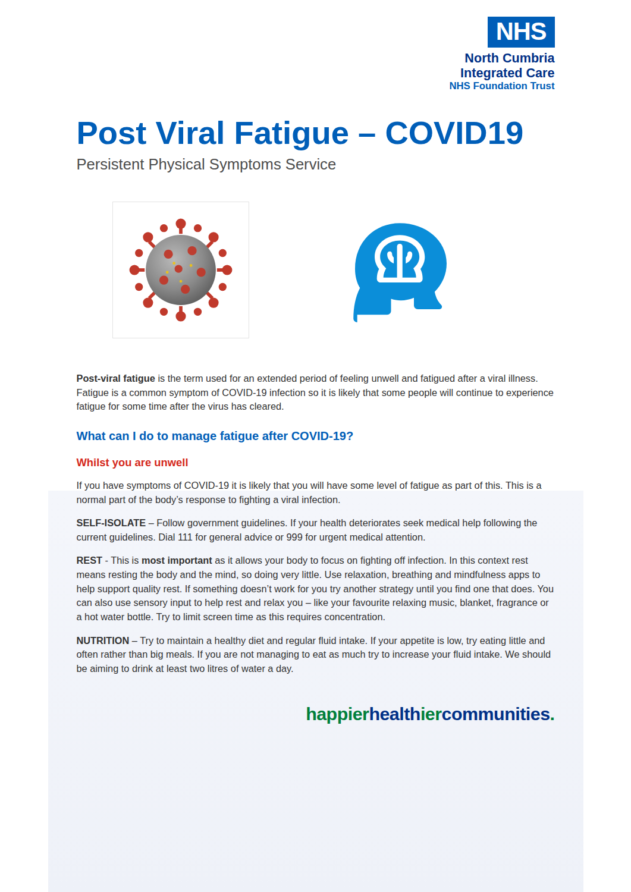NHS
North Cumbria Integrated Care NHS Foundation Trust
Post Viral Fatigue – COVID19
Persistent Physical Symptoms Service
Post-viral fatigue is the term used for an extended period of feeling unwell and fatigued after a viral illness.
Fatigue is a common symptom of COVID-19 infection so it is likely that some people will continue to experience fatigue for some time after the virus has cleared.
What can I do to manage fatigue after COVID-19?
Whilst you are unwell
If you have symptoms of COVID-19 it is likely that you will have some level of fatigue as part of this. This is a normal part of the body’s response to fighting a viral infection.
SELF-ISOLATE – Follow government guidelines. If your health deteriorates seek medical help following the current guidelines. Dial 111 for general advice or 999 for urgent medical attention.
REST - This is most important as it allows your body to focus on fighting off infection. In this context rest means resting the body and the mind, so doing very little. Use relaxation, breathing and mindfulness apps to help support quality rest. If something doesn’t work for you try another strategy until you find one that does. You can also use sensory input to help rest and relax you – like your favourite relaxing music, blanket, fragrance or a hot water bottle. Try to limit screen time as this requires concentration.
NUTRITION – Try to maintain a healthy diet and regular fluid intake. If your appetite is low, try eating little and often rather than big meals. If you are not managing to eat as much try to increase your fluid intake. We should be aiming to drink at least two litres of water a day.
happier health ier communities.